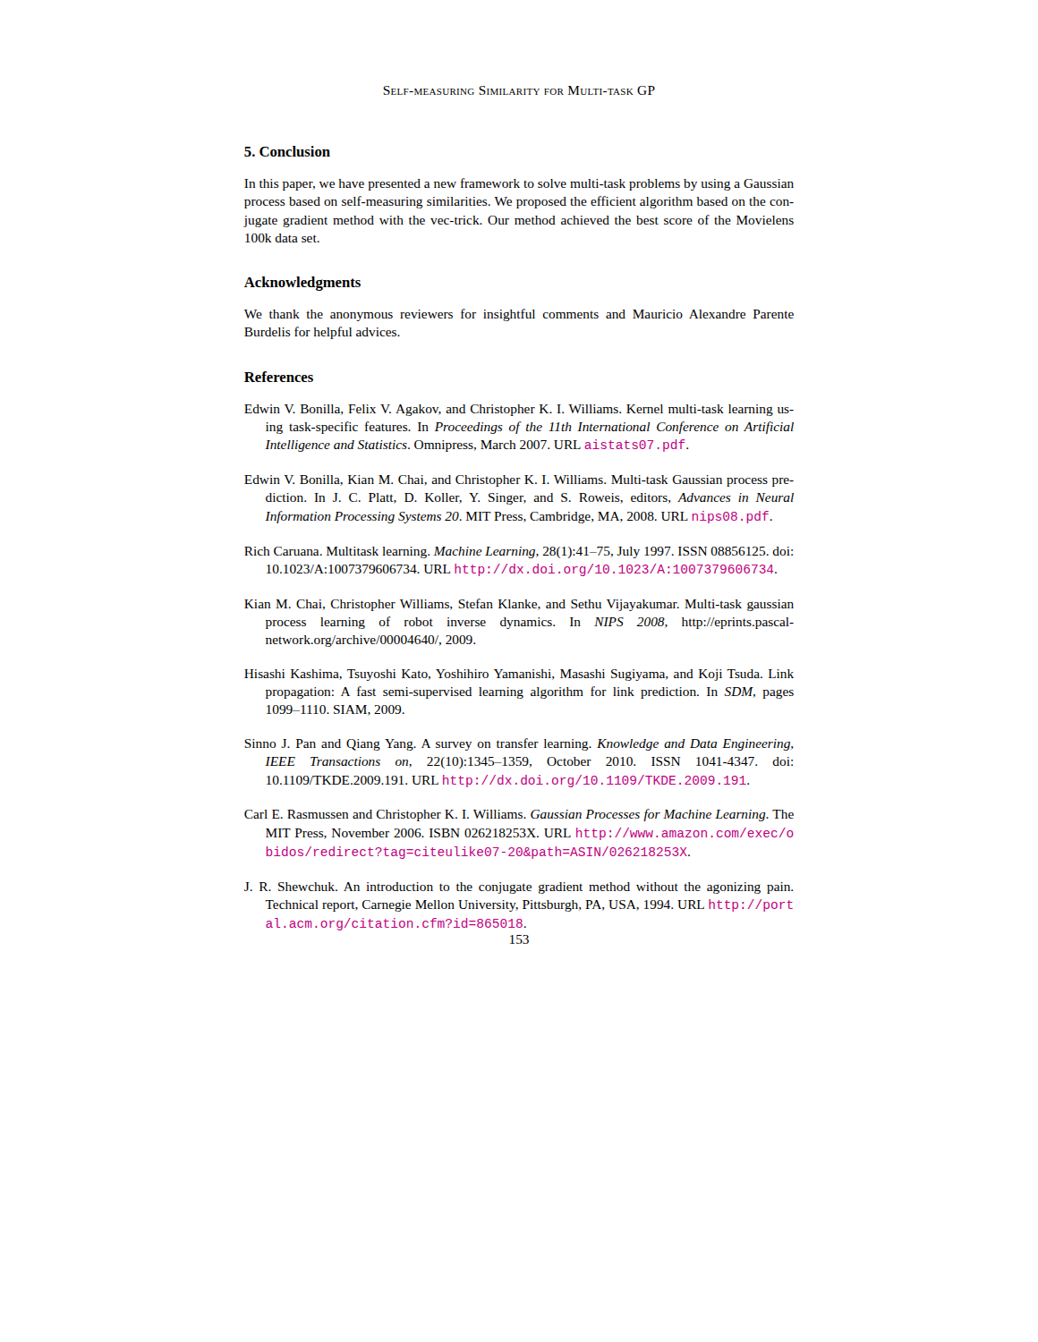Self-measuring Similarity for Multi-task GP
5. Conclusion
In this paper, we have presented a new framework to solve multi-task problems by using a Gaussian process based on self-measuring similarities. We proposed the efficient algorithm based on the conjugate gradient method with the vec-trick. Our method achieved the best score of the Movielens 100k data set.
Acknowledgments
We thank the anonymous reviewers for insightful comments and Mauricio Alexandre Parente Burdelis for helpful advices.
References
Edwin V. Bonilla, Felix V. Agakov, and Christopher K. I. Williams. Kernel multi-task learning using task-specific features. In Proceedings of the 11th International Conference on Artificial Intelligence and Statistics. Omnipress, March 2007. URL aistats07.pdf.
Edwin V. Bonilla, Kian M. Chai, and Christopher K. I. Williams. Multi-task Gaussian process prediction. In J. C. Platt, D. Koller, Y. Singer, and S. Roweis, editors, Advances in Neural Information Processing Systems 20. MIT Press, Cambridge, MA, 2008. URL nips08.pdf.
Rich Caruana. Multitask learning. Machine Learning, 28(1):41–75, July 1997. ISSN 08856125. doi: 10.1023/A:1007379606734. URL http://dx.doi.org/10.1023/A:1007379606734.
Kian M. Chai, Christopher Williams, Stefan Klanke, and Sethu Vijayakumar. Multi-task gaussian process learning of robot inverse dynamics. In NIPS 2008, http://eprints.pascal-network.org/archive/00004640/, 2009.
Hisashi Kashima, Tsuyoshi Kato, Yoshihiro Yamanishi, Masashi Sugiyama, and Koji Tsuda. Link propagation: A fast semi-supervised learning algorithm for link prediction. In SDM, pages 1099–1110. SIAM, 2009.
Sinno J. Pan and Qiang Yang. A survey on transfer learning. Knowledge and Data Engineering, IEEE Transactions on, 22(10):1345–1359, October 2010. ISSN 1041-4347. doi: 10.1109/TKDE.2009.191. URL http://dx.doi.org/10.1109/TKDE.2009.191.
Carl E. Rasmussen and Christopher K. I. Williams. Gaussian Processes for Machine Learning. The MIT Press, November 2006. ISBN 026218253X. URL http://www.amazon.com/exec/obidos/redirect?tag=citeulike07-20&path=ASIN/026218253X.
J. R. Shewchuk. An introduction to the conjugate gradient method without the agonizing pain. Technical report, Carnegie Mellon University, Pittsburgh, PA, USA, 1994. URL http://portal.acm.org/citation.cfm?id=865018.
153